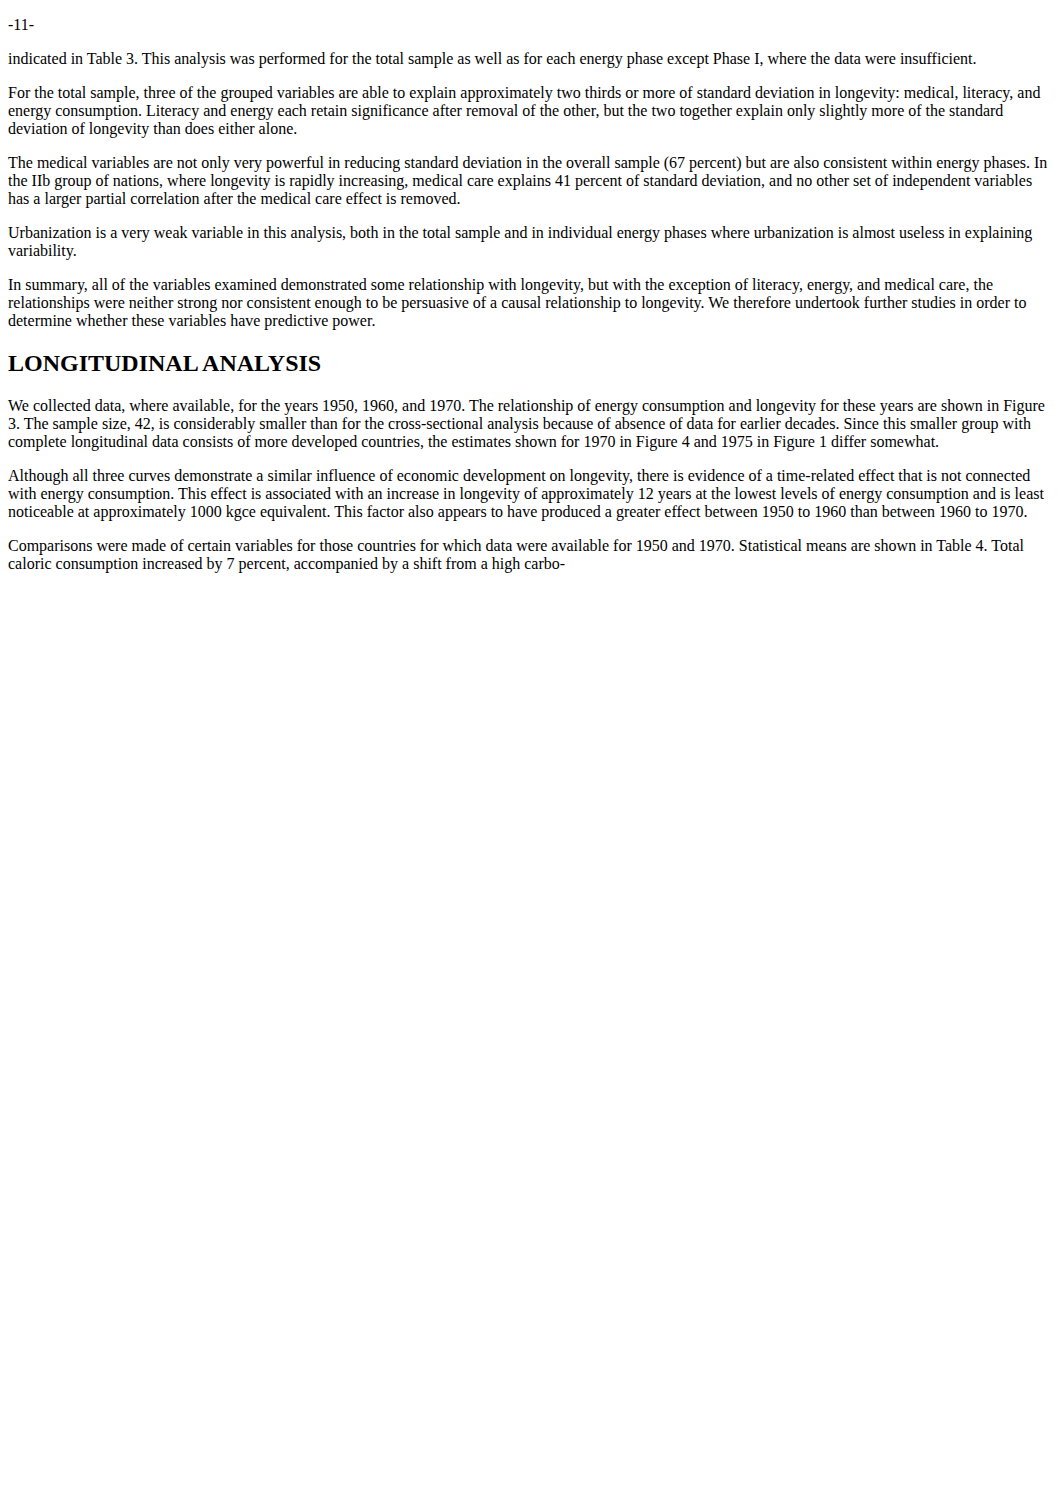-11-
indicated in Table 3. This analysis was performed for the total sample as well as for each energy phase except Phase I, where the data were insufficient.
For the total sample, three of the grouped variables are able to explain approximately two thirds or more of standard deviation in longevity: medical, literacy, and energy consumption. Literacy and energy each retain significance after removal of the other, but the two together explain only slightly more of the standard deviation of longevity than does either alone.
The medical variables are not only very powerful in reducing standard deviation in the overall sample (67 percent) but are also consistent within energy phases. In the IIb group of nations, where longevity is rapidly increasing, medical care explains 41 percent of standard deviation, and no other set of independent variables has a larger partial correlation after the medical care effect is removed.
Urbanization is a very weak variable in this analysis, both in the total sample and in individual energy phases where urbanization is almost useless in explaining variability.
In summary, all of the variables examined demonstrated some relationship with longevity, but with the exception of literacy, energy, and medical care, the relationships were neither strong nor consistent enough to be persuasive of a causal relationship to longevity. We therefore undertook further studies in order to determine whether these variables have predictive power.
LONGITUDINAL ANALYSIS
We collected data, where available, for the years 1950, 1960, and 1970. The relationship of energy consumption and longevity for these years are shown in Figure 3. The sample size, 42, is considerably smaller than for the cross-sectional analysis because of absence of data for earlier decades. Since this smaller group with complete longitudinal data consists of more developed countries, the estimates shown for 1970 in Figure 4 and 1975 in Figure 1 differ somewhat.
Although all three curves demonstrate a similar influence of economic development on longevity, there is evidence of a time-related effect that is not connected with energy consumption. This effect is associated with an increase in longevity of approximately 12 years at the lowest levels of energy consumption and is least noticeable at approximately 1000 kgce equivalent. This factor also appears to have produced a greater effect between 1950 to 1960 than between 1960 to 1970.
Comparisons were made of certain variables for those countries for which data were available for 1950 and 1970. Statistical means are shown in Table 4. Total caloric consumption increased by 7 percent, accompanied by a shift from a high carbo-